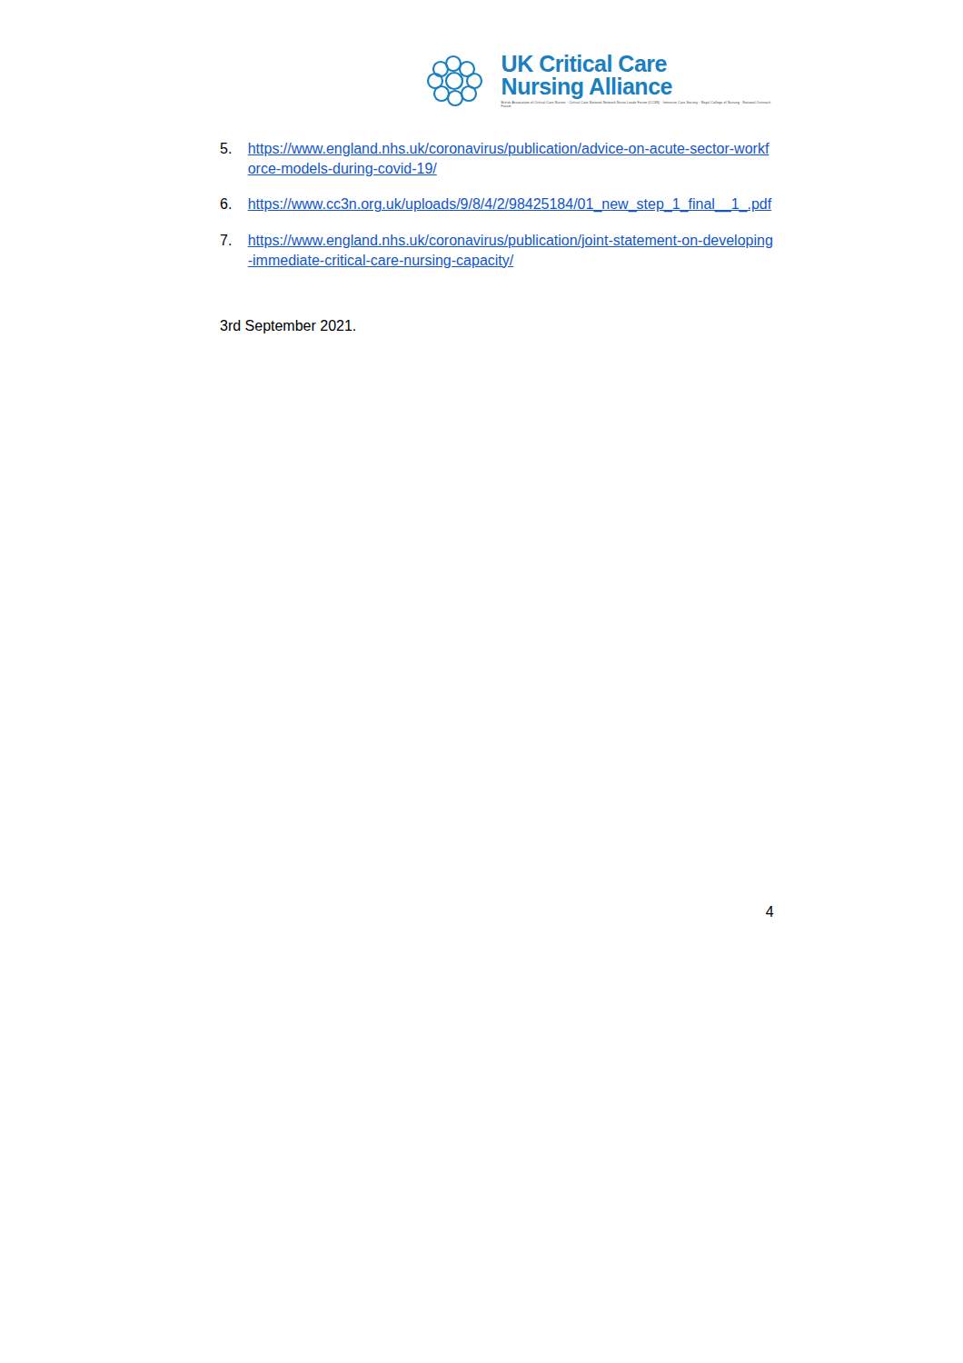UK Critical Care
Nursing Alliance
British Association of Critical Care Nurses · Critical Care National Network Nurse Leads Forum (CC3N) · Intensive Care Society · Royal College of Nursing · National Outreach Forum
https://www.england.nhs.uk/coronavirus/publication/advice-on-acute-sector-workforce-models-during-covid-19/
https://www.cc3n.org.uk/uploads/9/8/4/2/98425184/01_new_step_1_final__1_.pdf
https://www.england.nhs.uk/coronavirus/publication/joint-statement-on-developing-immediate-critical-care-nursing-capacity/
3rd September 2021.
4